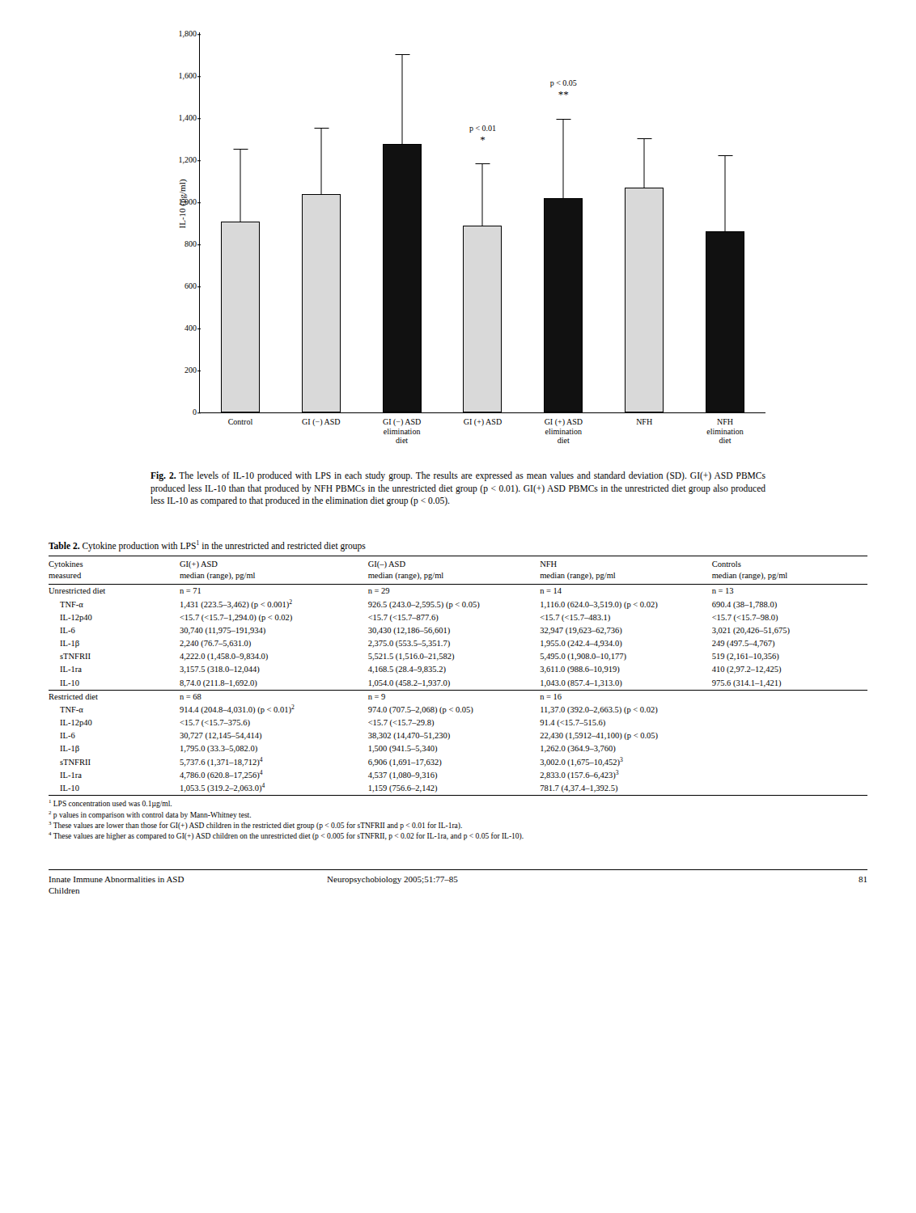IL-10 (pg/ml)
0
200
400
600
800
1,000
1,200
1,400
1,600
1,800
Control
GI (−) ASD
GI (−) ASD
elimination
diet
p < 0.01 *
GI (+) ASD
p < 0.05 **
GI (+) ASD
elimination
diet
NFH
NFH
elimination
diet
Fig. 2. The levels of IL-10 produced with LPS in each study group. The results are expressed as mean values and standard deviation (SD). GI(+) ASD PBMCs produced less IL-10 than that produced by NFH PBMCs in the unrestricted diet group (p < 0.01). GI(+) ASD PBMCs in the unrestricted diet group also produced less IL-10 as compared to that produced in the elimination diet group (p < 0.05).
Table 2. Cytokine production with LPS1 in the unrestricted and restricted diet groups
| Cytokines measured | GI(+) ASD median (range), pg/ml | GI(–) ASD median (range), pg/ml | NFH median (range), pg/ml | Controls median (range), pg/ml |
| --- | --- | --- | --- | --- |
| Unrestricted diet | n = 71 | n = 29 | n = 14 | n = 13 |
| TNF-α | 1,431 (223.5–3,462) (p < 0.001) 2 | 926.5 (243.0–2,595.5) (p < 0.05) | 1,116.0 (624.0–3,519.0) (p < 0.02) | 690.4 (38–1,788.0) |
| IL-12p40 | <15.7 (<15.7–1,294.0) (p < 0.02) | <15.7 (<15.7–877.6) | <15.7 (<15.7–483.1) | <15.7 (<15.7–98.0) |
| IL-6 | 30,740 (11,975–191,934) | 30,430 (12,186–56,601) | 32,947 (19,623–62,736) | 3,021 (20,426–51,675) |
| IL-1β | 2,240 (76.7–5,631.0) | 2,375.0 (553.5–5,351.7) | 1,955.0 (242.4–4,934.0) | 249 (497.5–4,767) |
| sTNFRII | 4,222.0 (1,458.0–9,834.0) | 5,521.5 (1,516.0–21,582) | 5,495.0 (1,908.0–10,177) | 519 (2,161–10,356) |
| IL-1ra | 3,157.5 (318.0–12,044) | 4,168.5 (28.4–9,835.2) | 3,611.0 (988.6–10,919) | 410 (2,97.2–12,425) |
| IL-10 | 8,74.0 (211.8–1,692.0) | 1,054.0 (458.2–1,937.0) | 1,043.0 (857.4–1,313.0) | 975.6 (314.1–1,421) |
| Restricted diet | n = 68 | n = 9 | n = 16 | |
| TNF-α | 914.4 (204.8–4,031.0) (p < 0.01) 2 | 974.0 (707.5–2,068) (p < 0.05) | 11,37.0 (392.0–2,663.5) (p < 0.02) | |
| IL-12p40 | <15.7 (<15.7–375.6) | <15.7 (<15.7–29.8) | 91.4 (<15.7–515.6) | |
| IL-6 | 30,727 (12,145–54,414) | 38,302 (14,470–51,230) | 22,430 (1,5912–41,100) (p < 0.05) | |
| IL-1β | 1,795.0 (33.3–5,082.0) | 1,500 (941.5–5,340) | 1,262.0 (364.9–3,760) | |
| sTNFRII | 5,737.6 (1,371–18,712) 4 | 6,906 (1,691–17,632) | 3,002.0 (1,675–10,452) 3 | |
| IL-1ra | 4,786.0 (620.8–17,256) 4 | 4,537 (1,080–9,316) | 2,833.0 (157.6–6,423) 3 | |
| IL-10 | 1,053.5 (319.2–2,063.0) 4 | 1,159 (756.6–2,142) | 781.7 (4,37.4–1,392.5) | |
1 LPS concentration used was 0.1µg/ml.
2 p values in comparison with control data by Mann-Whitney test.
3 These values are lower than those for GI(+) ASD children in the restricted diet group (p < 0.05 for sTNFRII and p < 0.01 for IL-1ra).
4 These values are higher as compared to GI(+) ASD children on the unrestricted diet (p < 0.005 for sTNFRII, p < 0.02 for IL-1ra, and p < 0.05 for IL-10).
Innate Immune Abnormalities in ASD
Children
Neuropsychobiology 2005;51:77–85
81